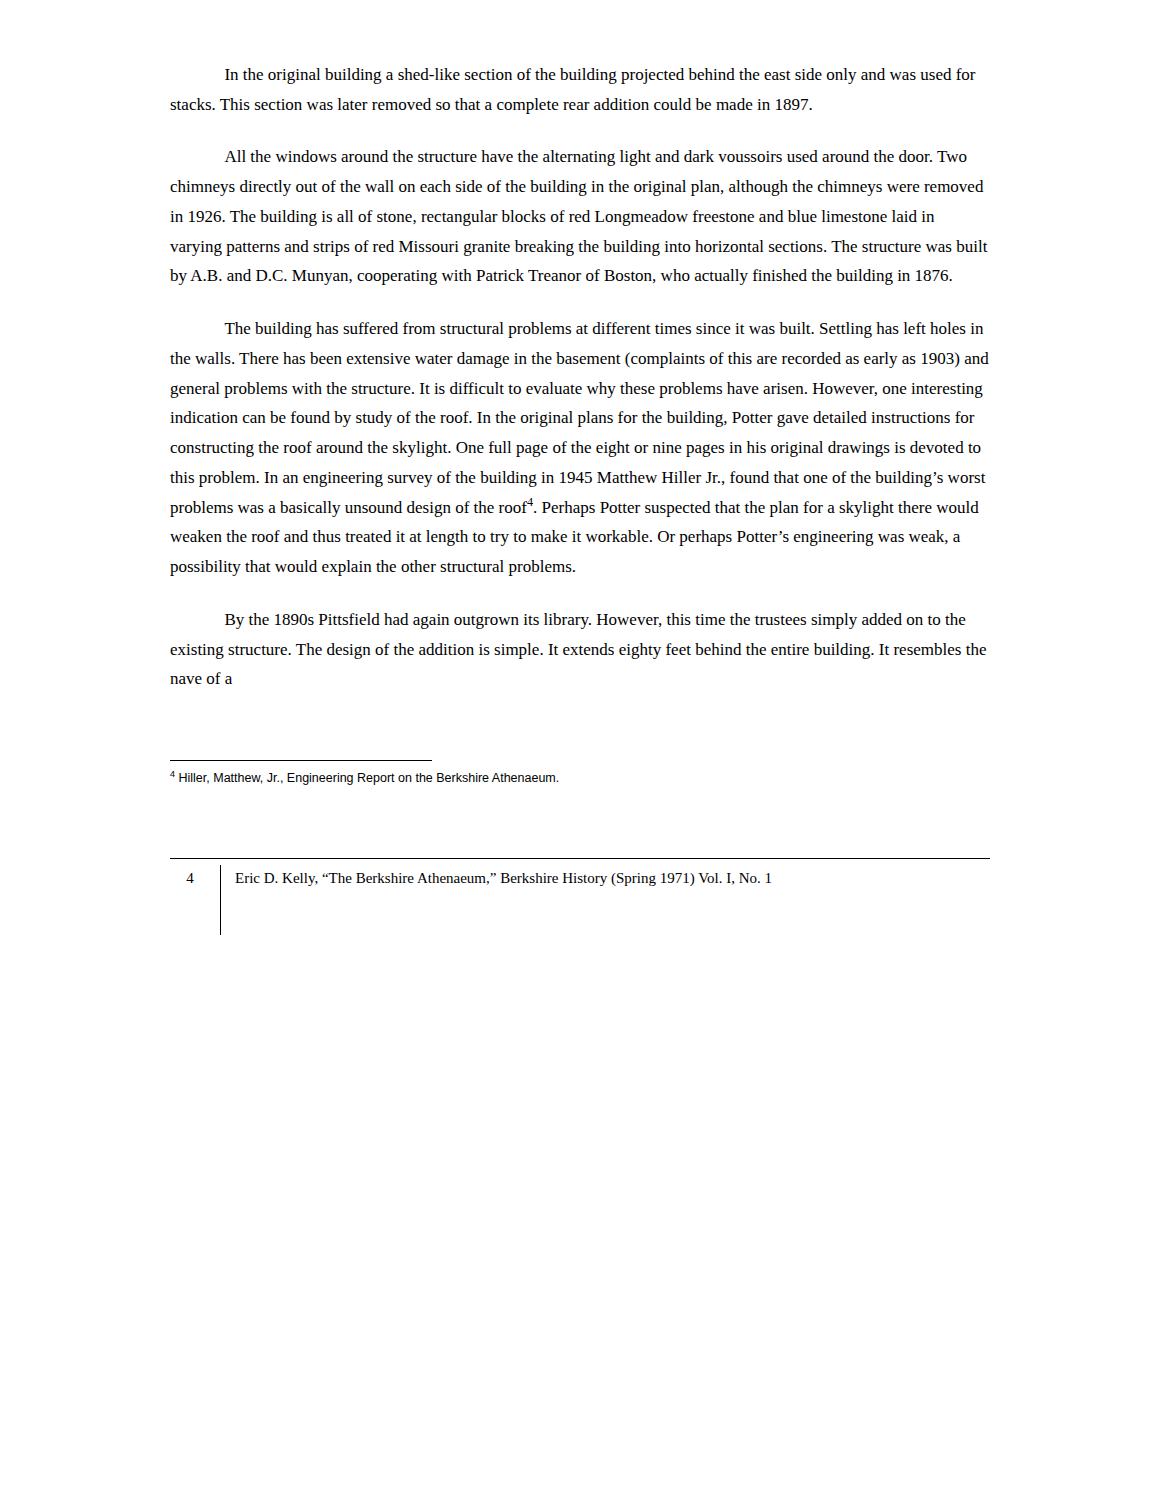In the original building a shed-like section of the building projected behind the east side only and was used for stacks. This section was later removed so that a complete rear addition could be made in 1897.
All the windows around the structure have the alternating light and dark voussoirs used around the door. Two chimneys directly out of the wall on each side of the building in the original plan, although the chimneys were removed in 1926. The building is all of stone, rectangular blocks of red Longmeadow freestone and blue limestone laid in varying patterns and strips of red Missouri granite breaking the building into horizontal sections. The structure was built by A.B. and D.C. Munyan, cooperating with Patrick Treanor of Boston, who actually finished the building in 1876.
The building has suffered from structural problems at different times since it was built. Settling has left holes in the walls. There has been extensive water damage in the basement (complaints of this are recorded as early as 1903) and general problems with the structure. It is difficult to evaluate why these problems have arisen. However, one interesting indication can be found by study of the roof. In the original plans for the building, Potter gave detailed instructions for constructing the roof around the skylight. One full page of the eight or nine pages in his original drawings is devoted to this problem. In an engineering survey of the building in 1945 Matthew Hiller Jr., found that one of the building’s worst problems was a basically unsound design of the roof4. Perhaps Potter suspected that the plan for a skylight there would weaken the roof and thus treated it at length to try to make it workable. Or perhaps Potter’s engineering was weak, a possibility that would explain the other structural problems.
By the 1890s Pittsfield had again outgrown its library. However, this time the trustees simply added on to the existing structure. The design of the addition is simple. It extends eighty feet behind the entire building. It resembles the nave of a
4 Hiller, Matthew, Jr., Engineering Report on the Berkshire Athenaeum.
4
Eric D. Kelly, “The Berkshire Athenaeum,” Berkshire History (Spring 1971) Vol. I, No. 1